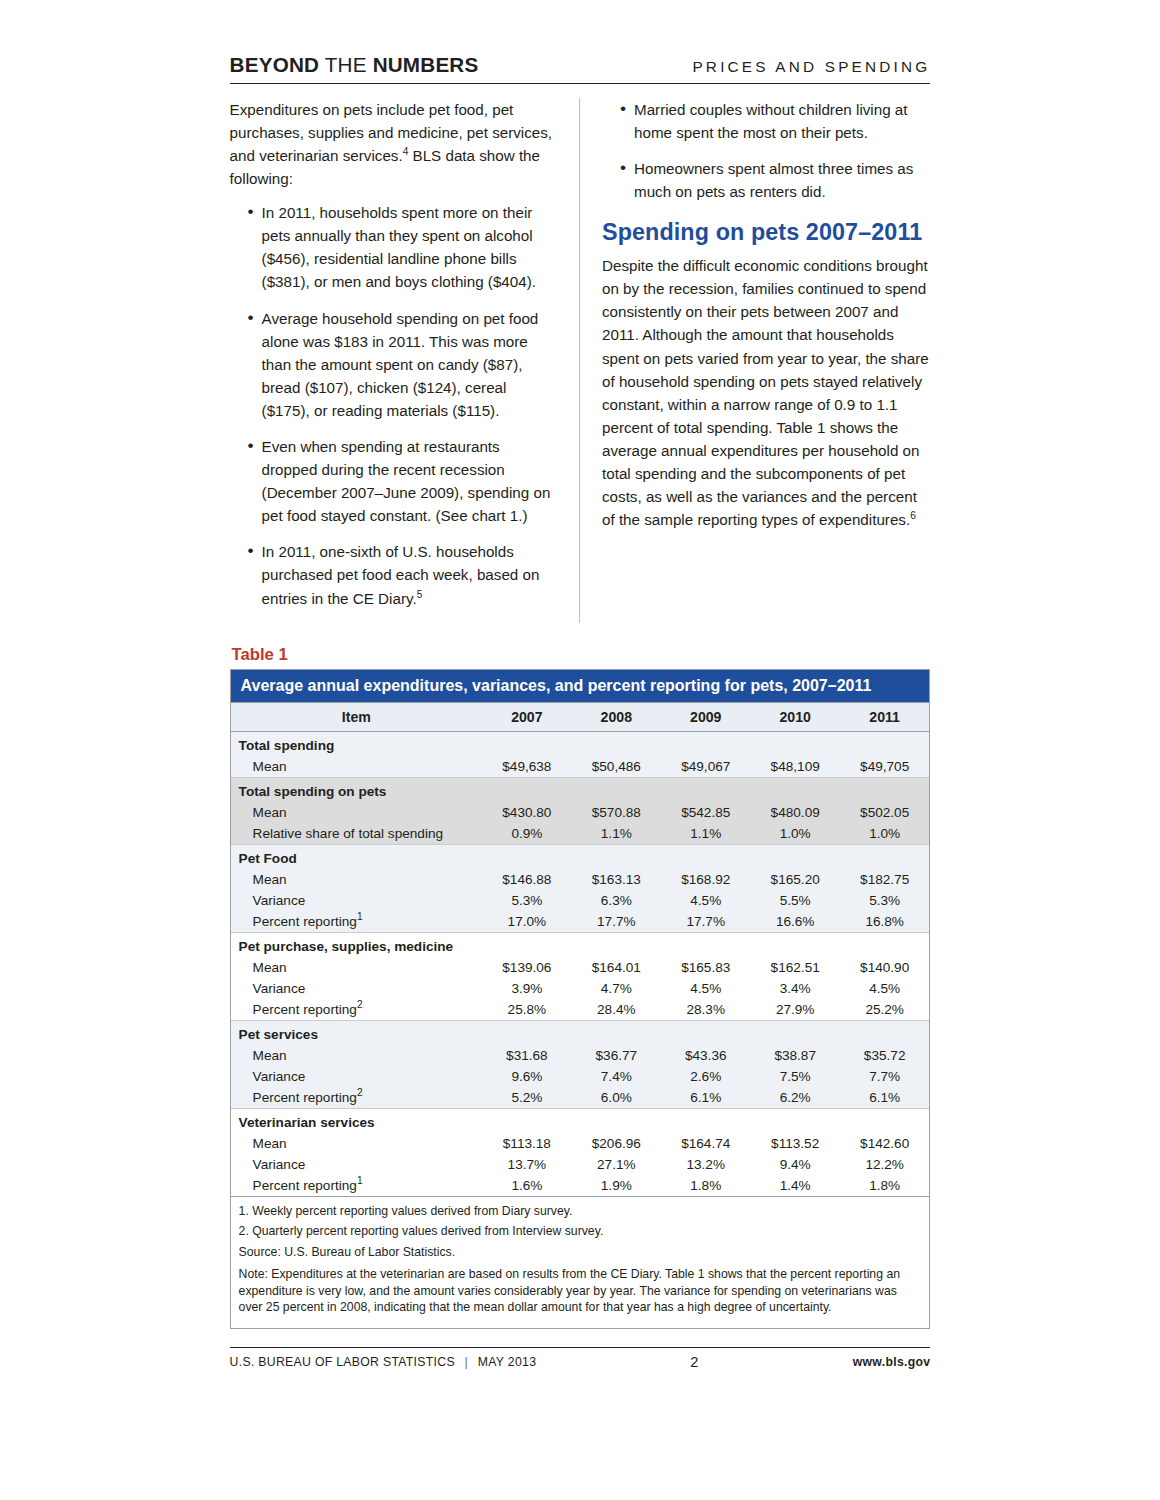BEYOND THE NUMBERS
Prices and Spending
Expenditures on pets include pet food, pet purchases, supplies and medicine, pet services, and veterinarian services.4 BLS data show the following:
In 2011, households spent more on their pets annually than they spent on alcohol ($456), residential landline phone bills ($381), or men and boys clothing ($404).
Average household spending on pet food alone was $183 in 2011. This was more than the amount spent on candy ($87), bread ($107), chicken ($124), cereal ($175), or reading materials ($115).
Even when spending at restaurants dropped during the recent recession (December 2007–June 2009), spending on pet food stayed constant. (See chart 1.)
In 2011, one-sixth of U.S. households purchased pet food each week, based on entries in the CE Diary.5
Married couples without children living at home spent the most on their pets.
Homeowners spent almost three times as much on pets as renters did.
Spending on pets 2007–2011
Despite the difficult economic conditions brought on by the recession, families continued to spend consistently on their pets between 2007 and 2011. Although the amount that households spent on pets varied from year to year, the share of household spending on pets stayed relatively constant, within a narrow range of 0.9 to 1.1 percent of total spending. Table 1 shows the average annual expenditures per household on total spending and the subcomponents of pet costs, as well as the variances and the percent of the sample reporting types of expenditures.6
Table 1
Average annual expenditures, variances, and percent reporting for pets, 2007–2011
| Item | 2007 | 2008 | 2009 | 2010 | 2011 |
| --- | --- | --- | --- | --- | --- |
| Total spending | | | | | |
| Mean | $49,638 | $50,486 | $49,067 | $48,109 | $49,705 |
| Total spending on pets | | | | | |
| Mean | $430.80 | $570.88 | $542.85 | $480.09 | $502.05 |
| Relative share of total spending | 0.9% | 1.1% | 1.1% | 1.0% | 1.0% |
| Pet Food | | | | | |
| Mean | $146.88 | $163.13 | $168.92 | $165.20 | $182.75 |
| Variance | 5.3% | 6.3% | 4.5% | 5.5% | 5.3% |
| Percent reporting 1 | 17.0% | 17.7% | 17.7% | 16.6% | 16.8% |
| Pet purchase, supplies, medicine | | | | | |
| Mean | $139.06 | $164.01 | $165.83 | $162.51 | $140.90 |
| Variance | 3.9% | 4.7% | 4.5% | 3.4% | 4.5% |
| Percent reporting 2 | 25.8% | 28.4% | 28.3% | 27.9% | 25.2% |
| Pet services | | | | | |
| Mean | $31.68 | $36.77 | $43.36 | $38.87 | $35.72 |
| Variance | 9.6% | 7.4% | 2.6% | 7.5% | 7.7% |
| Percent reporting 2 | 5.2% | 6.0% | 6.1% | 6.2% | 6.1% |
| Veterinarian services | | | | | |
| Mean | $113.18 | $206.96 | $164.74 | $113.52 | $142.60 |
| Variance | 13.7% | 27.1% | 13.2% | 9.4% | 12.2% |
| Percent reporting 1 | 1.6% | 1.9% | 1.8% | 1.4% | 1.8% |
1. Weekly percent reporting values derived from Diary survey.
2. Quarterly percent reporting values derived from Interview survey.
Source: U.S. Bureau of Labor Statistics.
Note: Expenditures at the veterinarian are based on results from the CE Diary. Table 1 shows that the percent reporting an expenditure is very low, and the amount varies considerably year by year. The variance for spending on veterinarians was over 25 percent in 2008, indicating that the mean dollar amount for that year has a high degree of uncertainty.
U.S. Bureau of Labor Statistics | May 2013
2
www.bls.gov